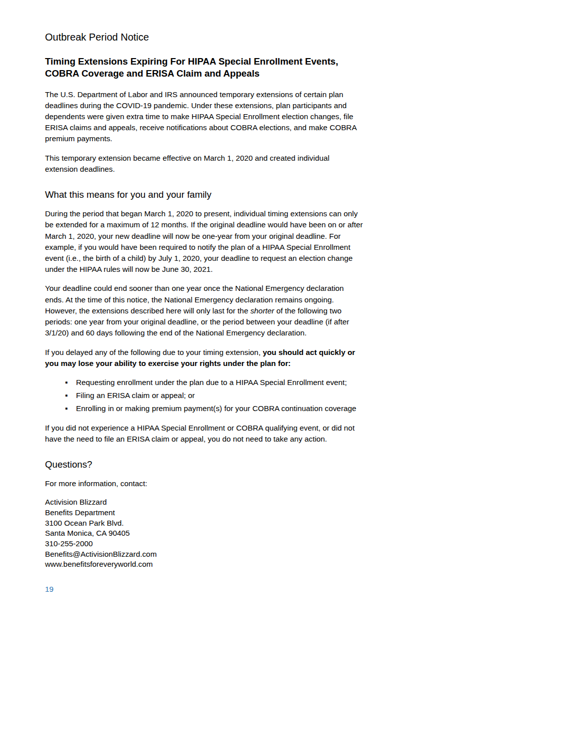Outbreak Period Notice
Timing Extensions Expiring For HIPAA Special Enrollment Events, COBRA Coverage and ERISA Claim and Appeals
The U.S. Department of Labor and IRS announced temporary extensions of certain plan deadlines during the COVID-19 pandemic. Under these extensions, plan participants and dependents were given extra time to make HIPAA Special Enrollment election changes, file ERISA claims and appeals, receive notifications about COBRA elections, and make COBRA premium payments.
This temporary extension became effective on March 1, 2020 and created individual extension deadlines.
What this means for you and your family
During the period that began March 1, 2020 to present, individual timing extensions can only be extended for a maximum of 12 months. If the original deadline would have been on or after March 1, 2020, your new deadline will now be one-year from your original deadline. For example, if you would have been required to notify the plan of a HIPAA Special Enrollment event (i.e., the birth of a child) by July 1, 2020, your deadline to request an election change under the HIPAA rules will now be June 30, 2021.
Your deadline could end sooner than one year once the National Emergency declaration ends. At the time of this notice, the National Emergency declaration remains ongoing. However, the extensions described here will only last for the shorter of the following two periods: one year from your original deadline, or the period between your deadline (if after 3/1/20) and 60 days following the end of the National Emergency declaration.
If you delayed any of the following due to your timing extension, you should act quickly or you may lose your ability to exercise your rights under the plan for:
Requesting enrollment under the plan due to a HIPAA Special Enrollment event;
Filing an ERISA claim or appeal; or
Enrolling in or making premium payment(s) for your COBRA continuation coverage
If you did not experience a HIPAA Special Enrollment or COBRA qualifying event, or did not have the need to file an ERISA claim or appeal, you do not need to take any action.
Questions?
For more information, contact:
Activision Blizzard
Benefits Department
3100 Ocean Park Blvd.
Santa Monica, CA 90405
310-255-2000
Benefits@ActivisionBlizzard.com
www.benefitsforeveryworld.com
19